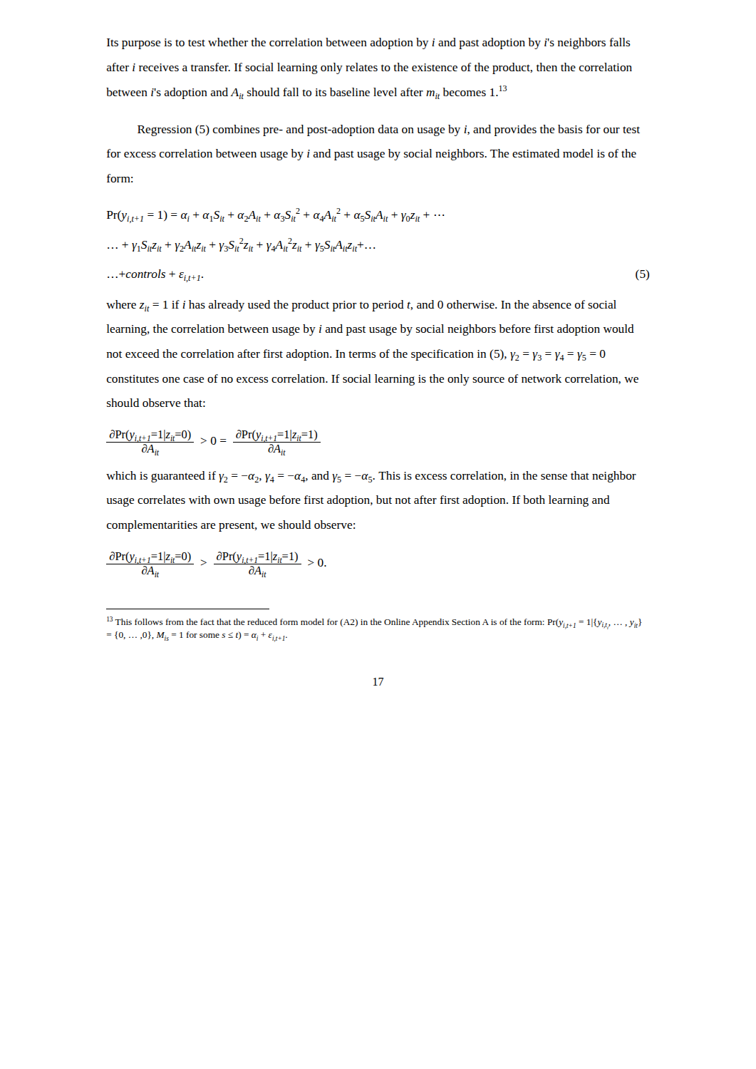Its purpose is to test whether the correlation between adoption by i and past adoption by i's neighbors falls after i receives a transfer. If social learning only relates to the existence of the product, then the correlation between i's adoption and Ait should fall to its baseline level after mit becomes 1.13
Regression (5) combines pre- and post-adoption data on usage by i, and provides the basis for our test for excess correlation between usage by i and past usage by social neighbors. The estimated model is of the form:
Pr(yi,t+1 = 1) = αi + α1Sit + α2Ait + α3Sit2 + α4Ait2 + α5SitAit + γ0zit + ⋯
… + γ1Sitzit + γ2Aitzit + γ3Sit2zit + γ4Ait2zit + γ5SitAitzit+…
…+controls + εi,t+1. (5)
where zit = 1 if i has already used the product prior to period t, and 0 otherwise. In the absence of social learning, the correlation between usage by i and past usage by social neighbors before first adoption would not exceed the correlation after first adoption. In terms of the specification in (5), γ2 = γ3 = γ4 = γ5 = 0 constitutes one case of no excess correlation. If social learning is the only source of network correlation, we should observe that:
∂Pr(yi,t+1=1|zit=0)∂Ait > 0 = ∂Pr(yi,t+1=1|zit=1)∂Ait
which is guaranteed if γ2 = −α2, γ4 = −α4, and γ5 = −α5. This is excess correlation, in the sense that neighbor usage correlates with own usage before first adoption, but not after first adoption. If both learning and complementarities are present, we should observe:
∂Pr(yi,t+1=1|zit=0)∂Ait > ∂Pr(yi,t+1=1|zit=1)∂Ait > 0.
13 This follows from the fact that the reduced form model for (A2) in the Online Appendix Section A is of the form: Pr(yi,t+1 = 1|{yi,ti, … , yit} = {0, … ,0}, Mis = 1 for some s ≤ t) = αi + εi,t+1.
17